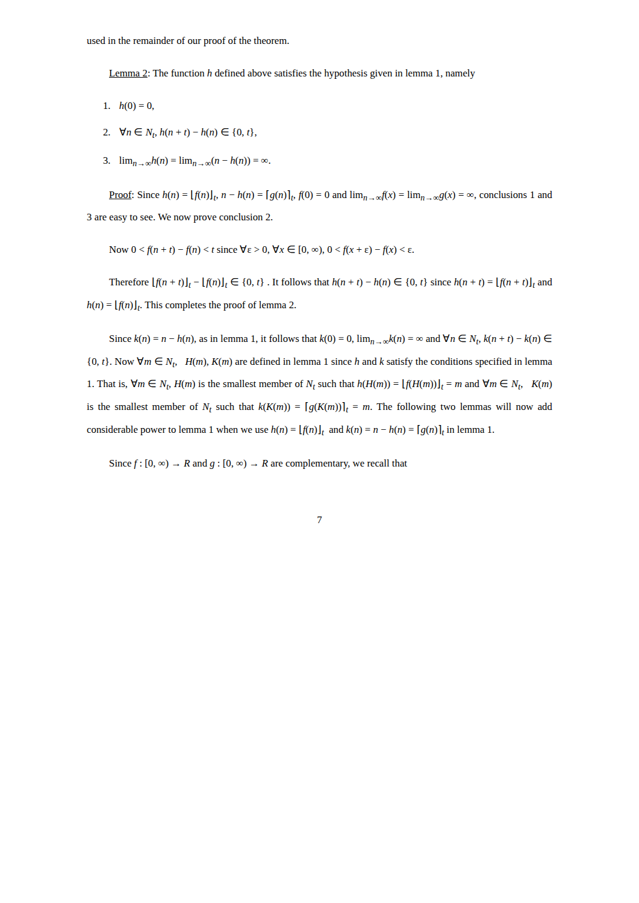used in the remainder of our proof of the theorem.
Lemma 2: The function h defined above satisfies the hypothesis given in lemma 1, namely
h(0) = 0,
∀n ∈ Nt, h(n + t) − h(n) ∈ {0, t},
limn→∞h(n) = limn→∞(n − h(n)) = ∞.
Proof: Since h(n) = ⌊f(n)⌋t, n − h(n) = ⌈g(n)⌉t, f(0) = 0 and limn→∞f(x) = limn→∞g(x) = ∞, conclusions 1 and 3 are easy to see. We now prove conclusion 2.
Now 0 < f(n + t) − f(n) < t since ∀ε > 0, ∀x ∈ [0, ∞), 0 < f(x + ε) − f(x) < ε.
Therefore ⌊f(n + t)⌋t − ⌊f(n)⌋t ∈ {0, t} . It follows that h(n + t) − h(n) ∈ {0, t} since h(n + t) = ⌊f(n + t)⌋t and h(n) = ⌊f(n)⌋t. This completes the proof of lemma 2.
Since k(n) = n − h(n), as in lemma 1, it follows that k(0) = 0, limn→∞k(n) = ∞ and ∀n ∈ Nt, k(n + t) − k(n) ∈ {0, t}. Now ∀m ∈ Nt, H(m), K(m) are defined in lemma 1 since h and k satisfy the conditions specified in lemma 1. That is, ∀m ∈ Nt, H(m) is the smallest member of Nt such that h(H(m)) = ⌊f(H(m))⌋t = m and ∀m ∈ Nt, K(m) is the smallest member of Nt such that k(K(m)) = ⌈g(K(m))⌉t = m. The following two lemmas will now add considerable power to lemma 1 when we use h(n) = ⌊f(n)⌋t and k(n) = n − h(n) = ⌈g(n)⌉t in lemma 1.
Since f : [0, ∞) → R and g : [0, ∞) → R are complementary, we recall that
7